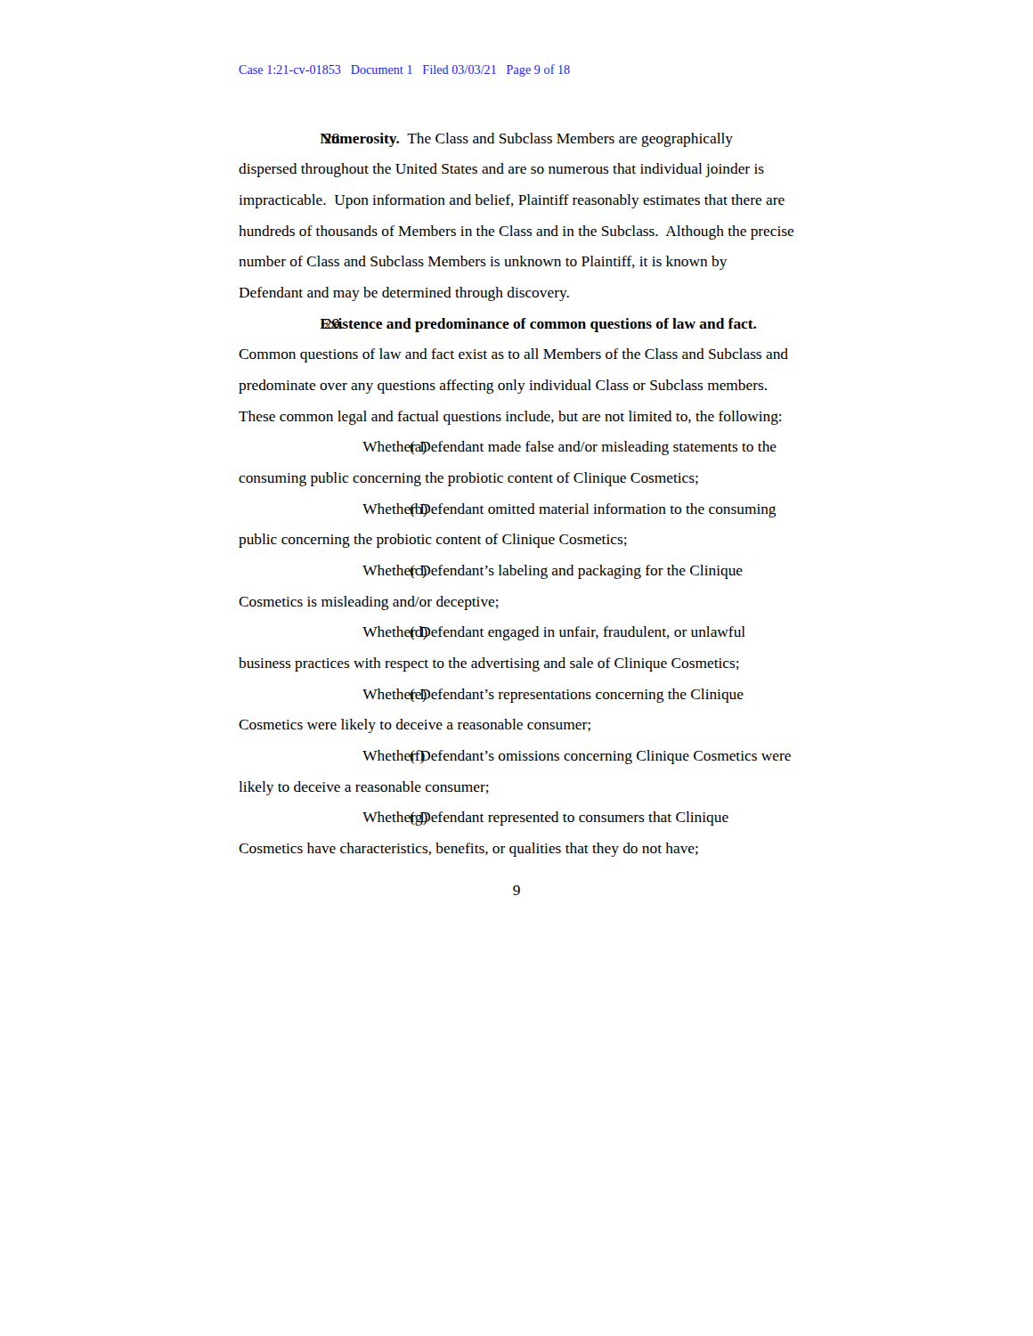Case 1:21-cv-01853 Document 1 Filed 03/03/21 Page 9 of 18
28. Numerosity. The Class and Subclass Members are geographically dispersed throughout the United States and are so numerous that individual joinder is impracticable. Upon information and belief, Plaintiff reasonably estimates that there are hundreds of thousands of Members in the Class and in the Subclass. Although the precise number of Class and Subclass Members is unknown to Plaintiff, it is known by Defendant and may be determined through discovery.
29. Existence and predominance of common questions of law and fact. Common questions of law and fact exist as to all Members of the Class and Subclass and predominate over any questions affecting only individual Class or Subclass members. These common legal and factual questions include, but are not limited to, the following:
(a) Whether Defendant made false and/or misleading statements to the consuming public concerning the probiotic content of Clinique Cosmetics;
(b) Whether Defendant omitted material information to the consuming public concerning the probiotic content of Clinique Cosmetics;
(c) Whether Defendant’s labeling and packaging for the Clinique Cosmetics is misleading and/or deceptive;
(d) Whether Defendant engaged in unfair, fraudulent, or unlawful business practices with respect to the advertising and sale of Clinique Cosmetics;
(e) Whether Defendant’s representations concerning the Clinique Cosmetics were likely to deceive a reasonable consumer;
(f) Whether Defendant’s omissions concerning Clinique Cosmetics were likely to deceive a reasonable consumer;
(g) Whether Defendant represented to consumers that Clinique Cosmetics have characteristics, benefits, or qualities that they do not have;
9